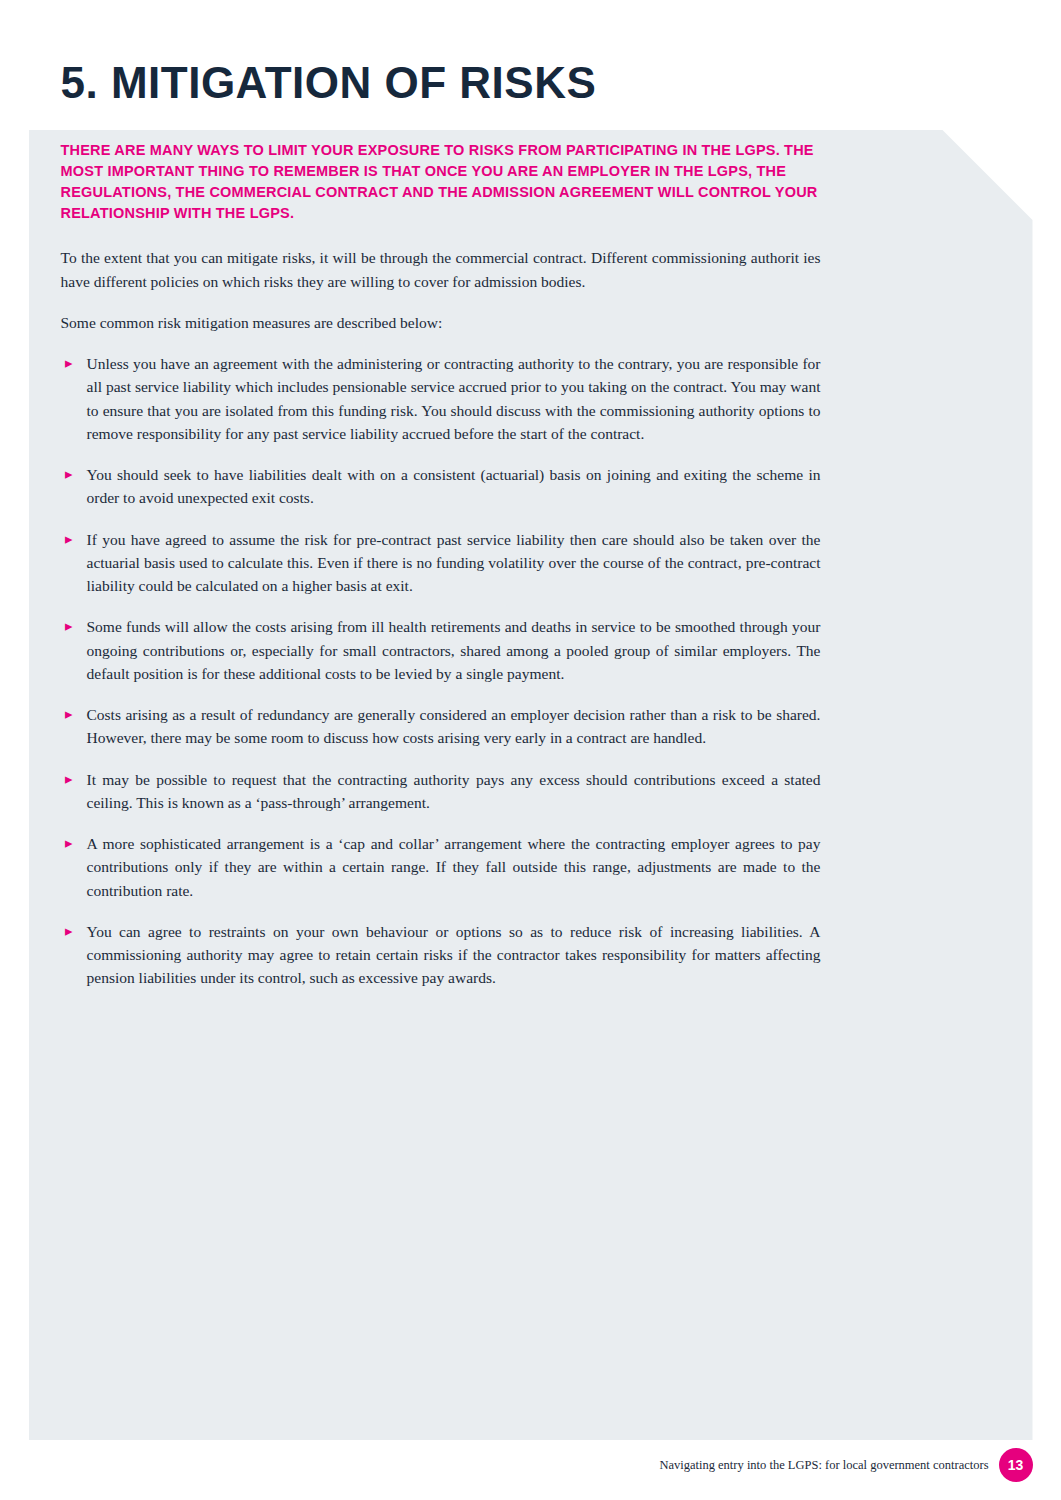5. MITIGATION OF RISKS
There are many ways to limit your exposure to risks from participating in the LGPS. The most important thing to remember is that once you are an employer in the LGPS, the regulations, the commercial contract and the admission agreement will control your relationship with the LGPS.
To the extent that you can mitigate risks, it will be through the commercial contract. Different commissioning authorit ies have different policies on which risks they are willing to cover for admission bodies.
Some common risk mitigation measures are described below:
Unless you have an agreement with the administering or contracting authority to the contrary, you are responsible for all past service liability which includes pensionable service accrued prior to you taking on the contract. You may want to ensure that you are isolated from this funding risk. You should discuss with the commissioning authority options to remove responsibility for any past service liability accrued before the start of the contract.
You should seek to have liabilities dealt with on a consistent (actuarial) basis on joining and exiting the scheme in order to avoid unexpected exit costs.
If you have agreed to assume the risk for pre-contract past service liability then care should also be taken over the actuarial basis used to calculate this. Even if there is no funding volatility over the course of the contract, pre-contract liability could be calculated on a higher basis at exit.
Some funds will allow the costs arising from ill health retirements and deaths in service to be smoothed through your ongoing contributions or, especially for small contractors, shared among a pooled group of similar employers. The default position is for these additional costs to be levied by a single payment.
Costs arising as a result of redundancy are generally considered an employer decision rather than a risk to be shared. However, there may be some room to discuss how costs arising very early in a contract are handled.
It may be possible to request that the contracting authority pays any excess should contributions exceed a stated ceiling. This is known as a ‘pass-through’ arrangement.
A more sophisticated arrangement is a ‘cap and collar’ arrangement where the contracting employer agrees to pay contributions only if they are within a certain range. If they fall outside this range, adjustments are made to the contribution rate.
You can agree to restraints on your own behaviour or options so as to reduce risk of increasing liabilities. A commissioning authority may agree to retain certain risks if the contractor takes responsibility for matters affecting pension liabilities under its control, such as excessive pay awards.
Navigating entry into the LGPS: for local government contractors 13